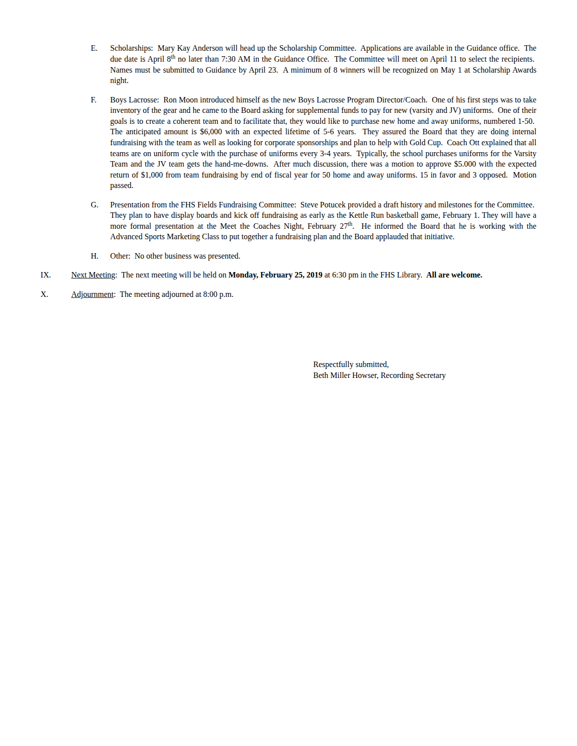E.
Scholarships: Mary Kay Anderson will head up the Scholarship Committee. Applications are available in the Guidance office. The due date is April 8th no later than 7:30 AM in the Guidance Office. The Committee will meet on April 11 to select the recipients. Names must be submitted to Guidance by April 23. A minimum of 8 winners will be recognized on May 1 at Scholarship Awards night.
F.
Boys Lacrosse: Ron Moon introduced himself as the new Boys Lacrosse Program Director/Coach. One of his first steps was to take inventory of the gear and he came to the Board asking for supplemental funds to pay for new (varsity and JV) uniforms. One of their goals is to create a coherent team and to facilitate that, they would like to purchase new home and away uniforms, numbered 1-50. The anticipated amount is $6,000 with an expected lifetime of 5-6 years. They assured the Board that they are doing internal fundraising with the team as well as looking for corporate sponsorships and plan to help with Gold Cup. Coach Ott explained that all teams are on uniform cycle with the purchase of uniforms every 3-4 years. Typically, the school purchases uniforms for the Varsity Team and the JV team gets the hand-me-downs. After much discussion, there was a motion to approve $5.000 with the expected return of $1,000 from team fundraising by end of fiscal year for 50 home and away uniforms. 15 in favor and 3 opposed. Motion passed.
G.
Presentation from the FHS Fields Fundraising Committee: Steve Potucek provided a draft history and milestones for the Committee. They plan to have display boards and kick off fundraising as early as the Kettle Run basketball game, February 1. They will have a more formal presentation at the Meet the Coaches Night, February 27th. He informed the Board that he is working with the Advanced Sports Marketing Class to put together a fundraising plan and the Board applauded that initiative.
H.
Other: No other business was presented.
IX.
Next Meeting: The next meeting will be held on Monday, February 25, 2019 at 6:30 pm in the FHS Library. All are welcome.
X.
Adjournment: The meeting adjourned at 8:00 p.m.
Respectfully submitted,
Beth Miller Howser, Recording Secretary